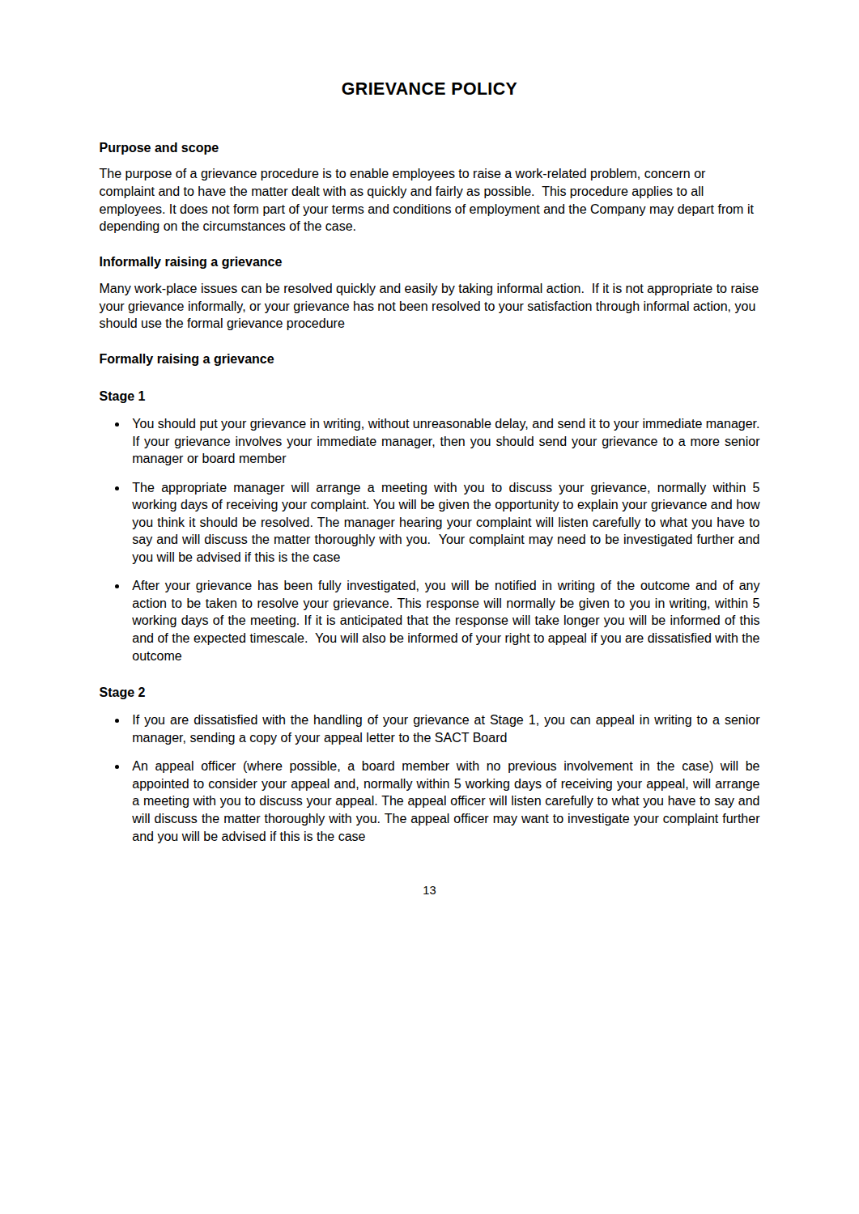GRIEVANCE POLICY
Purpose and scope
The purpose of a grievance procedure is to enable employees to raise a work-related problem, concern or complaint and to have the matter dealt with as quickly and fairly as possible. This procedure applies to all employees. It does not form part of your terms and conditions of employment and the Company may depart from it depending on the circumstances of the case.
Informally raising a grievance
Many work-place issues can be resolved quickly and easily by taking informal action. If it is not appropriate to raise your grievance informally, or your grievance has not been resolved to your satisfaction through informal action, you should use the formal grievance procedure
Formally raising a grievance
Stage 1
You should put your grievance in writing, without unreasonable delay, and send it to your immediate manager. If your grievance involves your immediate manager, then you should send your grievance to a more senior manager or board member
The appropriate manager will arrange a meeting with you to discuss your grievance, normally within 5 working days of receiving your complaint. You will be given the opportunity to explain your grievance and how you think it should be resolved. The manager hearing your complaint will listen carefully to what you have to say and will discuss the matter thoroughly with you. Your complaint may need to be investigated further and you will be advised if this is the case
After your grievance has been fully investigated, you will be notified in writing of the outcome and of any action to be taken to resolve your grievance. This response will normally be given to you in writing, within 5 working days of the meeting. If it is anticipated that the response will take longer you will be informed of this and of the expected timescale. You will also be informed of your right to appeal if you are dissatisfied with the outcome
Stage 2
If you are dissatisfied with the handling of your grievance at Stage 1, you can appeal in writing to a senior manager, sending a copy of your appeal letter to the SACT Board
An appeal officer (where possible, a board member with no previous involvement in the case) will be appointed to consider your appeal and, normally within 5 working days of receiving your appeal, will arrange a meeting with you to discuss your appeal. The appeal officer will listen carefully to what you have to say and will discuss the matter thoroughly with you. The appeal officer may want to investigate your complaint further and you will be advised if this is the case
13